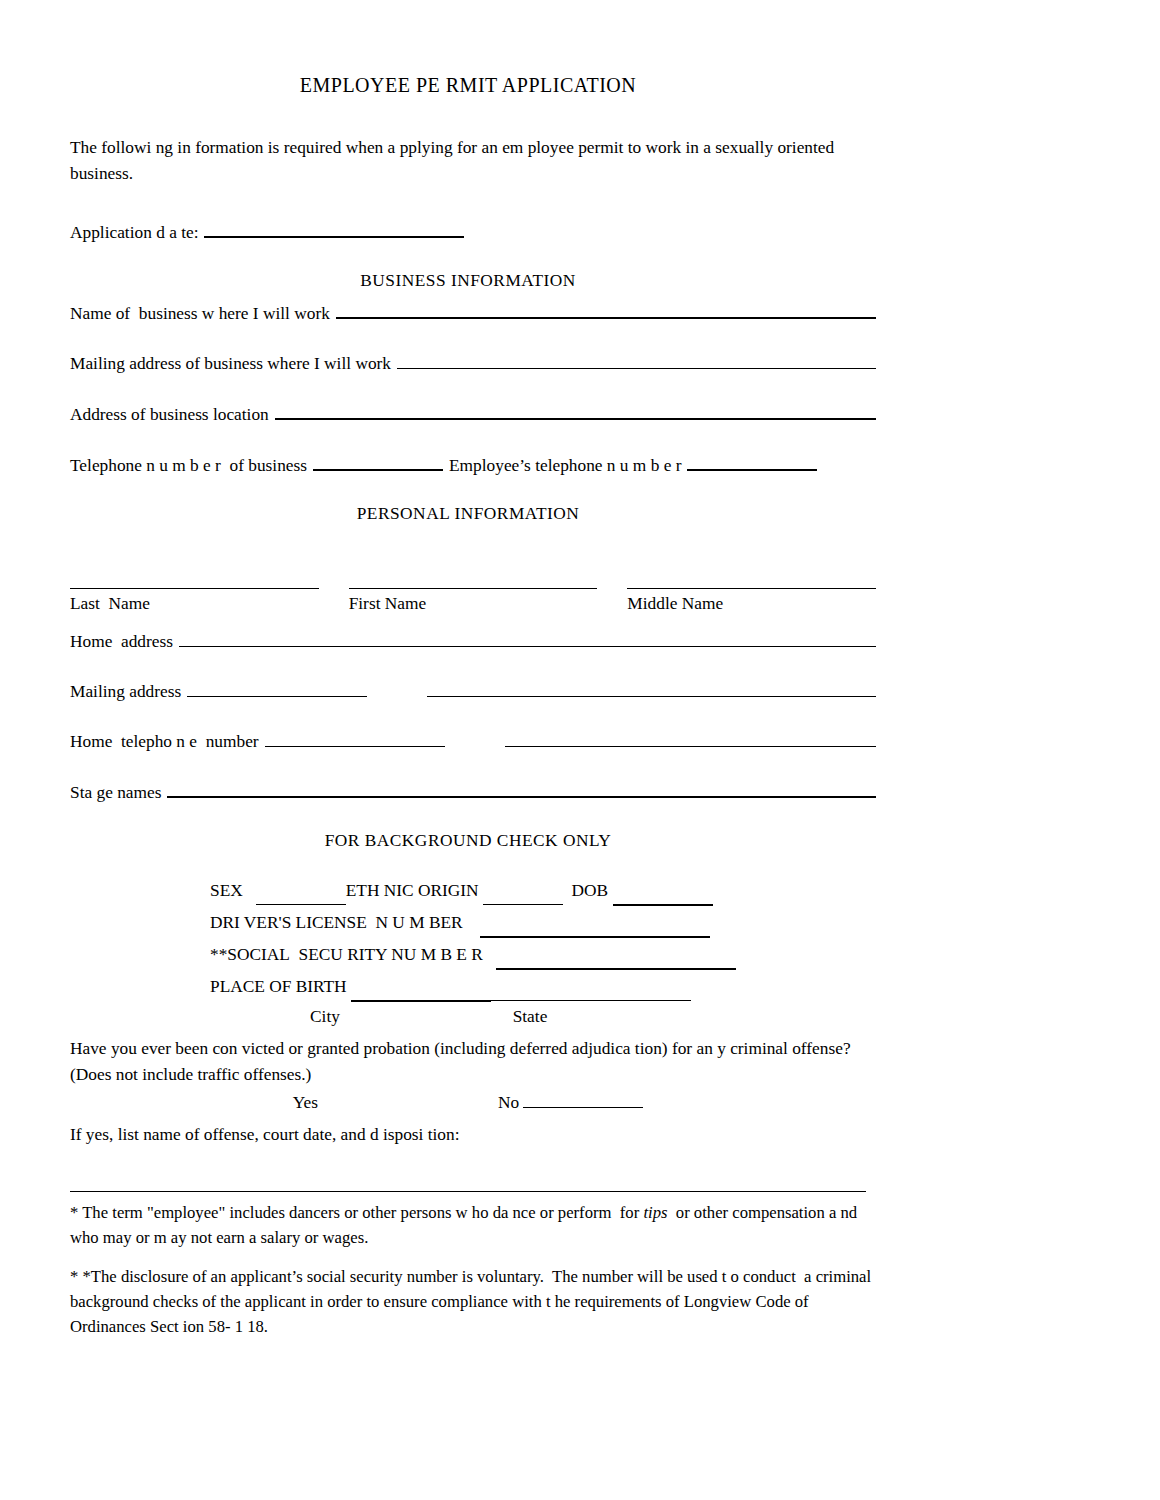EMPLOYEE PE RMIT APPLICATION
The followi ng in formation is required when a pplying for an em ployee permit to work in a sexually oriented business.
Application d a te:
BUSINESS INFORMATION
Name of business w here I will work
Mailing address of business where I will work
Address of business location
Telephone n u m b e r of business Employee’s telephone n u m b e r
PERSONAL INFORMATION
Last Name
First Name
Middle Name
Home address
Mailing address
Home telepho n e number
Sta ge names
FOR BACKGROUND CHECK ONLY
SEX ETH NIC ORIGIN DOB
DRI VER'S LICENSE N U M BER
**SOCIAL SECU RITY NU M B E R
PLACE OF BIRTH
City State
Have you ever been con victed or granted probation (including deferred adjudica tion) for an y criminal offense? (Does not include traffic offenses.)
Yes No
If yes, list name of offense, court date, and d isposi tion:
* The term "employee" includes dancers or other persons w ho da nce or perform for tips or other compensation a nd who may or m ay not earn a salary or wages.
* *The disclosure of an applicant’s social security number is voluntary. The number will be used t o conduct a criminal background checks of the applicant in order to ensure compliance with t he requirements of Longview Code of Ordinances Sect ion 58- 1 18.